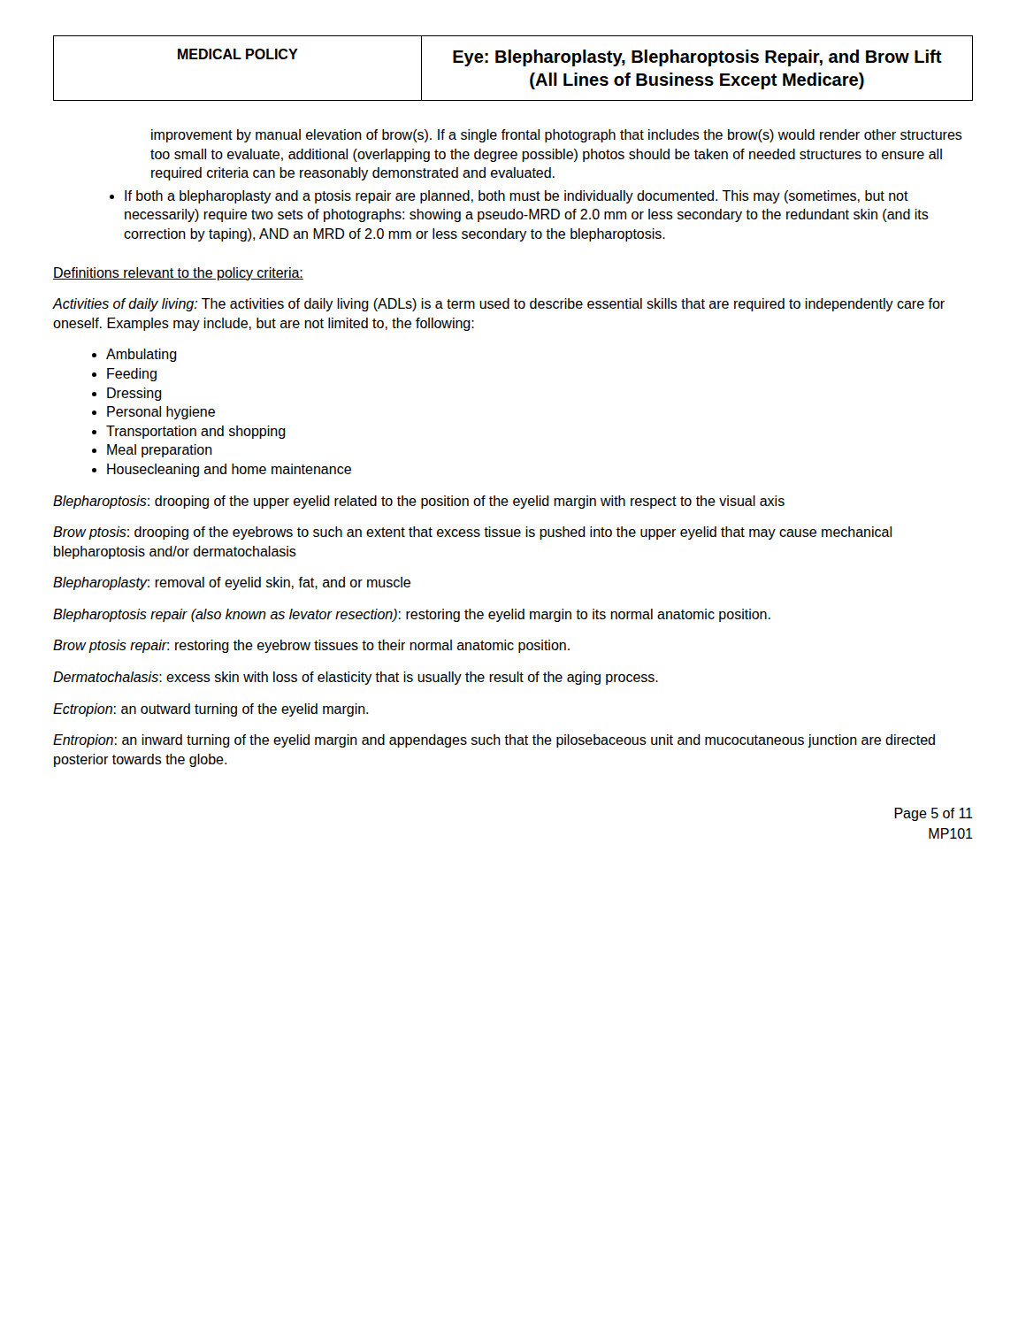| MEDICAL POLICY | Eye: Blepharoplasty, Blepharoptosis Repair, and Brow Lift (All Lines of Business Except Medicare) |
improvement by manual elevation of brow(s). If a single frontal photograph that includes the brow(s) would render other structures too small to evaluate, additional (overlapping to the degree possible) photos should be taken of needed structures to ensure all required criteria can be reasonably demonstrated and evaluated.
If both a blepharoplasty and a ptosis repair are planned, both must be individually documented. This may (sometimes, but not necessarily) require two sets of photographs: showing a pseudo-MRD of 2.0 mm or less secondary to the redundant skin (and its correction by taping), AND an MRD of 2.0 mm or less secondary to the blepharoptosis.
Definitions relevant to the policy criteria:
Activities of daily living: The activities of daily living (ADLs) is a term used to describe essential skills that are required to independently care for oneself. Examples may include, but are not limited to, the following:
Ambulating
Feeding
Dressing
Personal hygiene
Transportation and shopping
Meal preparation
Housecleaning and home maintenance
Blepharoptosis: drooping of the upper eyelid related to the position of the eyelid margin with respect to the visual axis
Brow ptosis: drooping of the eyebrows to such an extent that excess tissue is pushed into the upper eyelid that may cause mechanical blepharoptosis and/or dermatochalasis
Blepharoplasty: removal of eyelid skin, fat, and or muscle
Blepharoptosis repair (also known as levator resection): restoring the eyelid margin to its normal anatomic position.
Brow ptosis repair: restoring the eyebrow tissues to their normal anatomic position.
Dermatochalasis: excess skin with loss of elasticity that is usually the result of the aging process.
Ectropion: an outward turning of the eyelid margin.
Entropion: an inward turning of the eyelid margin and appendages such that the pilosebaceous unit and mucocutaneous junction are directed posterior towards the globe.
Page 5 of 11
MP101